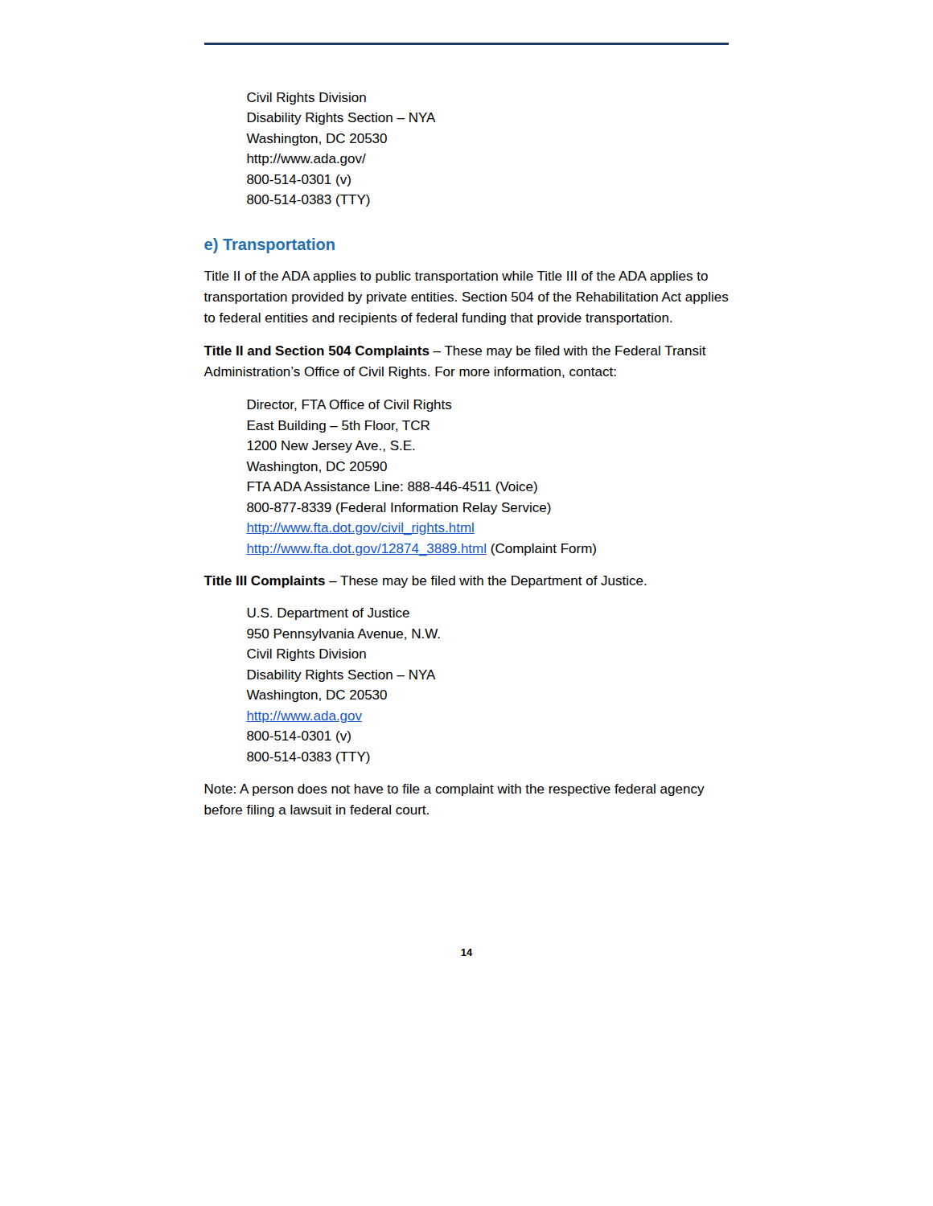Civil Rights Division
Disability Rights Section – NYA
Washington, DC 20530
http://www.ada.gov/
800-514-0301 (v)
800-514-0383 (TTY)
e) Transportation
Title II of the ADA applies to public transportation while Title III of the ADA applies to transportation provided by private entities. Section 504 of the Rehabilitation Act applies to federal entities and recipients of federal funding that provide transportation.
Title II and Section 504 Complaints – These may be filed with the Federal Transit Administration’s Office of Civil Rights. For more information, contact:
Director, FTA Office of Civil Rights
East Building – 5th Floor, TCR
1200 New Jersey Ave., S.E.
Washington, DC 20590
FTA ADA Assistance Line: 888-446-4511 (Voice)
800-877-8339 (Federal Information Relay Service)
http://www.fta.dot.gov/civil_rights.html
http://www.fta.dot.gov/12874_3889.html (Complaint Form)
Title III Complaints – These may be filed with the Department of Justice.
U.S. Department of Justice
950 Pennsylvania Avenue, N.W.
Civil Rights Division
Disability Rights Section – NYA
Washington, DC 20530
http://www.ada.gov
800-514-0301 (v)
800-514-0383 (TTY)
Note: A person does not have to file a complaint with the respective federal agency before filing a lawsuit in federal court.
14